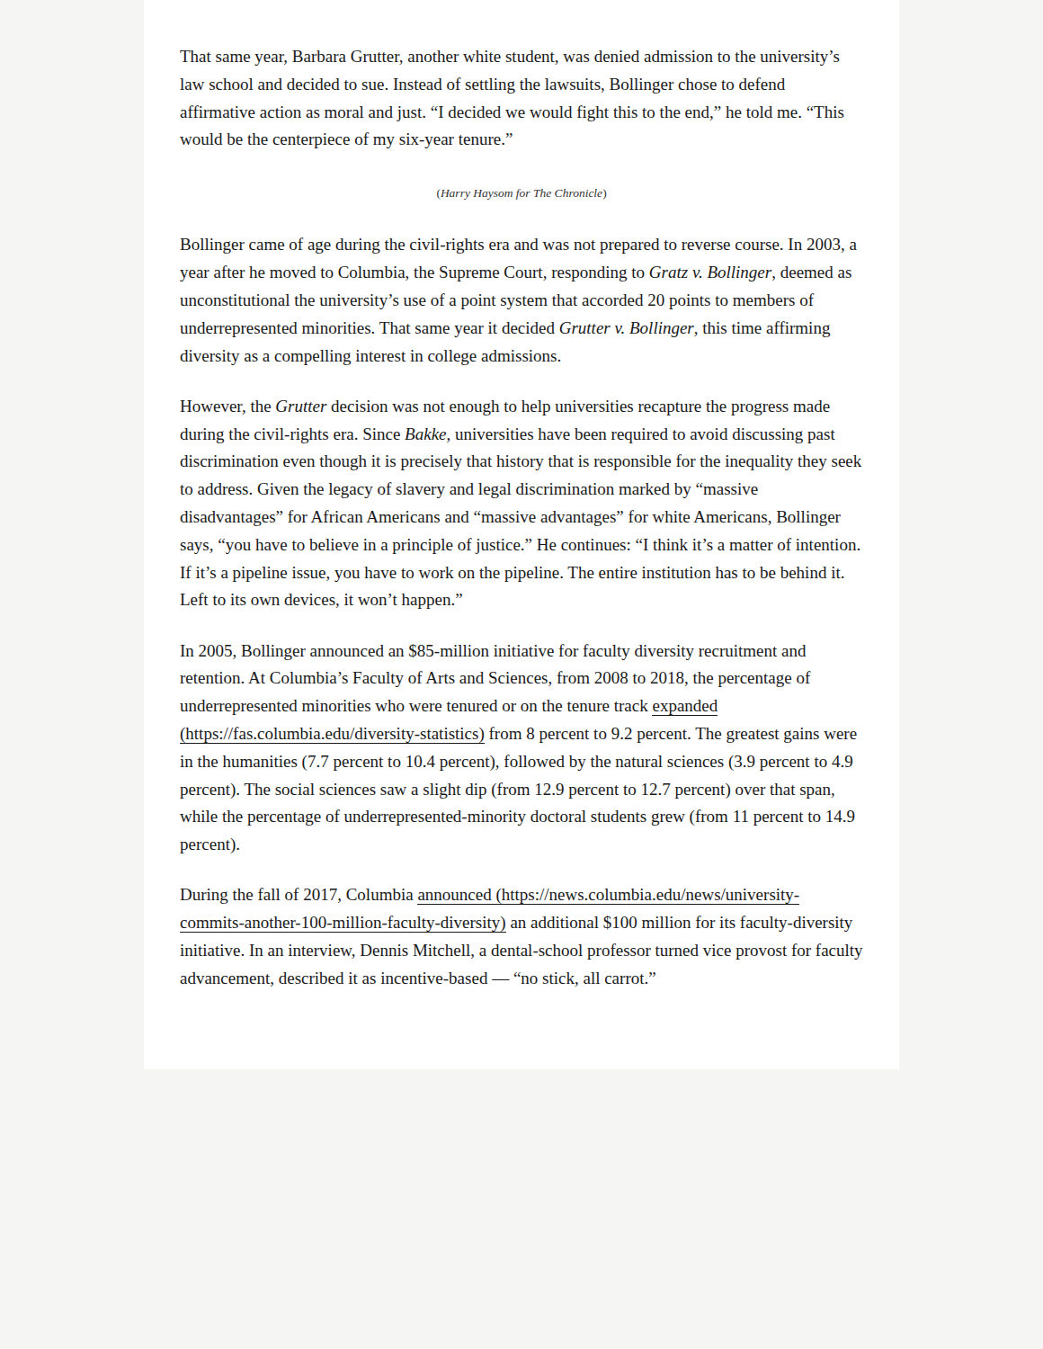That same year, Barbara Grutter, another white student, was denied admission to the university’s law school and decided to sue. Instead of settling the lawsuits, Bollinger chose to defend affirmative action as moral and just. “I decided we would fight this to the end,” he told me. “This would be the centerpiece of my six-year tenure.”
(Harry Haysom for The Chronicle)
Bollinger came of age during the civil-rights era and was not prepared to reverse course. In 2003, a year after he moved to Columbia, the Supreme Court, responding to Gratz v. Bollinger, deemed as unconstitutional the university’s use of a point system that accorded 20 points to members of underrepresented minorities. That same year it decided Grutter v. Bollinger, this time affirming diversity as a compelling interest in college admissions.
However, the Grutter decision was not enough to help universities recapture the progress made during the civil-rights era. Since Bakke, universities have been required to avoid discussing past discrimination even though it is precisely that history that is responsible for the inequality they seek to address. Given the legacy of slavery and legal discrimination marked by “massive disadvantages” for African Americans and “massive advantages” for white Americans, Bollinger says, “you have to believe in a principle of justice.” He continues: “I think it’s a matter of intention. If it’s a pipeline issue, you have to work on the pipeline. The entire institution has to be behind it. Left to its own devices, it won’t happen.”
In 2005, Bollinger announced an $85-million initiative for faculty diversity recruitment and retention. At Columbia’s Faculty of Arts and Sciences, from 2008 to 2018, the percentage of underrepresented minorities who were tenured or on the tenure track expanded (https://fas.columbia.edu/diversity-statistics) from 8 percent to 9.2 percent. The greatest gains were in the humanities (7.7 percent to 10.4 percent), followed by the natural sciences (3.9 percent to 4.9 percent). The social sciences saw a slight dip (from 12.9 percent to 12.7 percent) over that span, while the percentage of underrepresented-minority doctoral students grew (from 11 percent to 14.9 percent).
During the fall of 2017, Columbia announced (https://news.columbia.edu/news/university-commits-another-100-million-faculty-diversity) an additional $100 million for its faculty-diversity initiative. In an interview, Dennis Mitchell, a dental-school professor turned vice provost for faculty advancement, described it as incentive-based — “no stick, all carrot.”